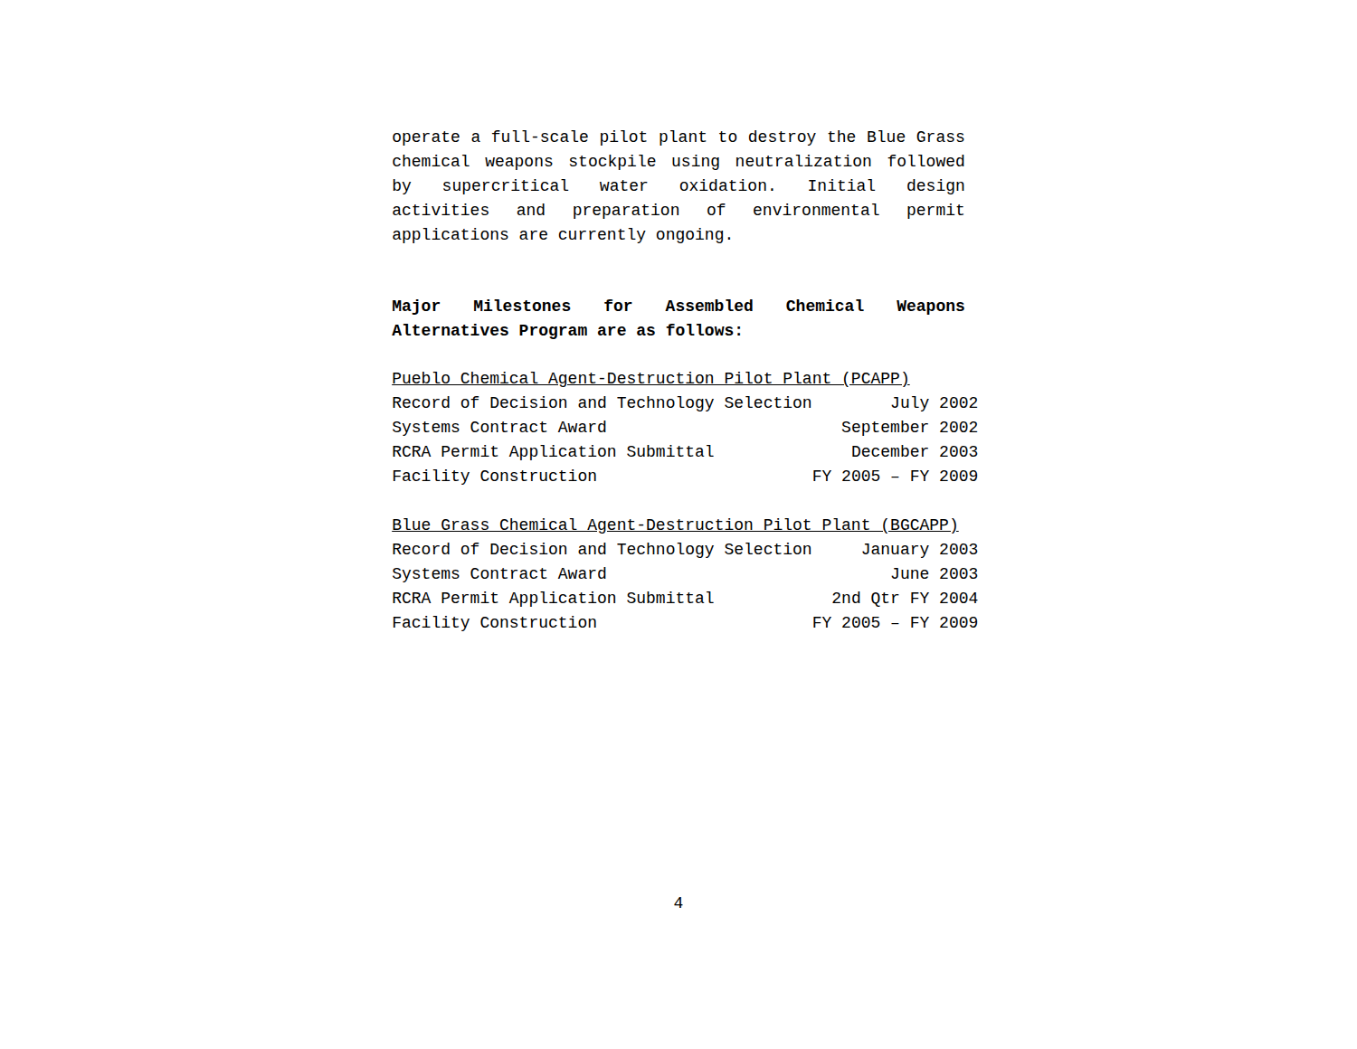operate a full-scale pilot plant to destroy the Blue Grass chemical weapons stockpile using neutralization followed by supercritical water oxidation. Initial design activities and preparation of environmental permit applications are currently ongoing.
Major Milestones for Assembled Chemical Weapons Alternatives Program are as follows:
Pueblo Chemical Agent-Destruction Pilot Plant (PCAPP)
| Record of Decision and Technology Selection | July 2002 |
| Systems Contract Award | September 2002 |
| RCRA Permit Application Submittal | December 2003 |
| Facility Construction | FY 2005 – FY 2009 |
Blue Grass Chemical Agent-Destruction Pilot Plant (BGCAPP)
| Record of Decision and Technology Selection | January 2003 |
| Systems Contract Award | June 2003 |
| RCRA Permit Application Submittal | 2nd Qtr FY 2004 |
| Facility Construction | FY 2005 – FY 2009 |
4